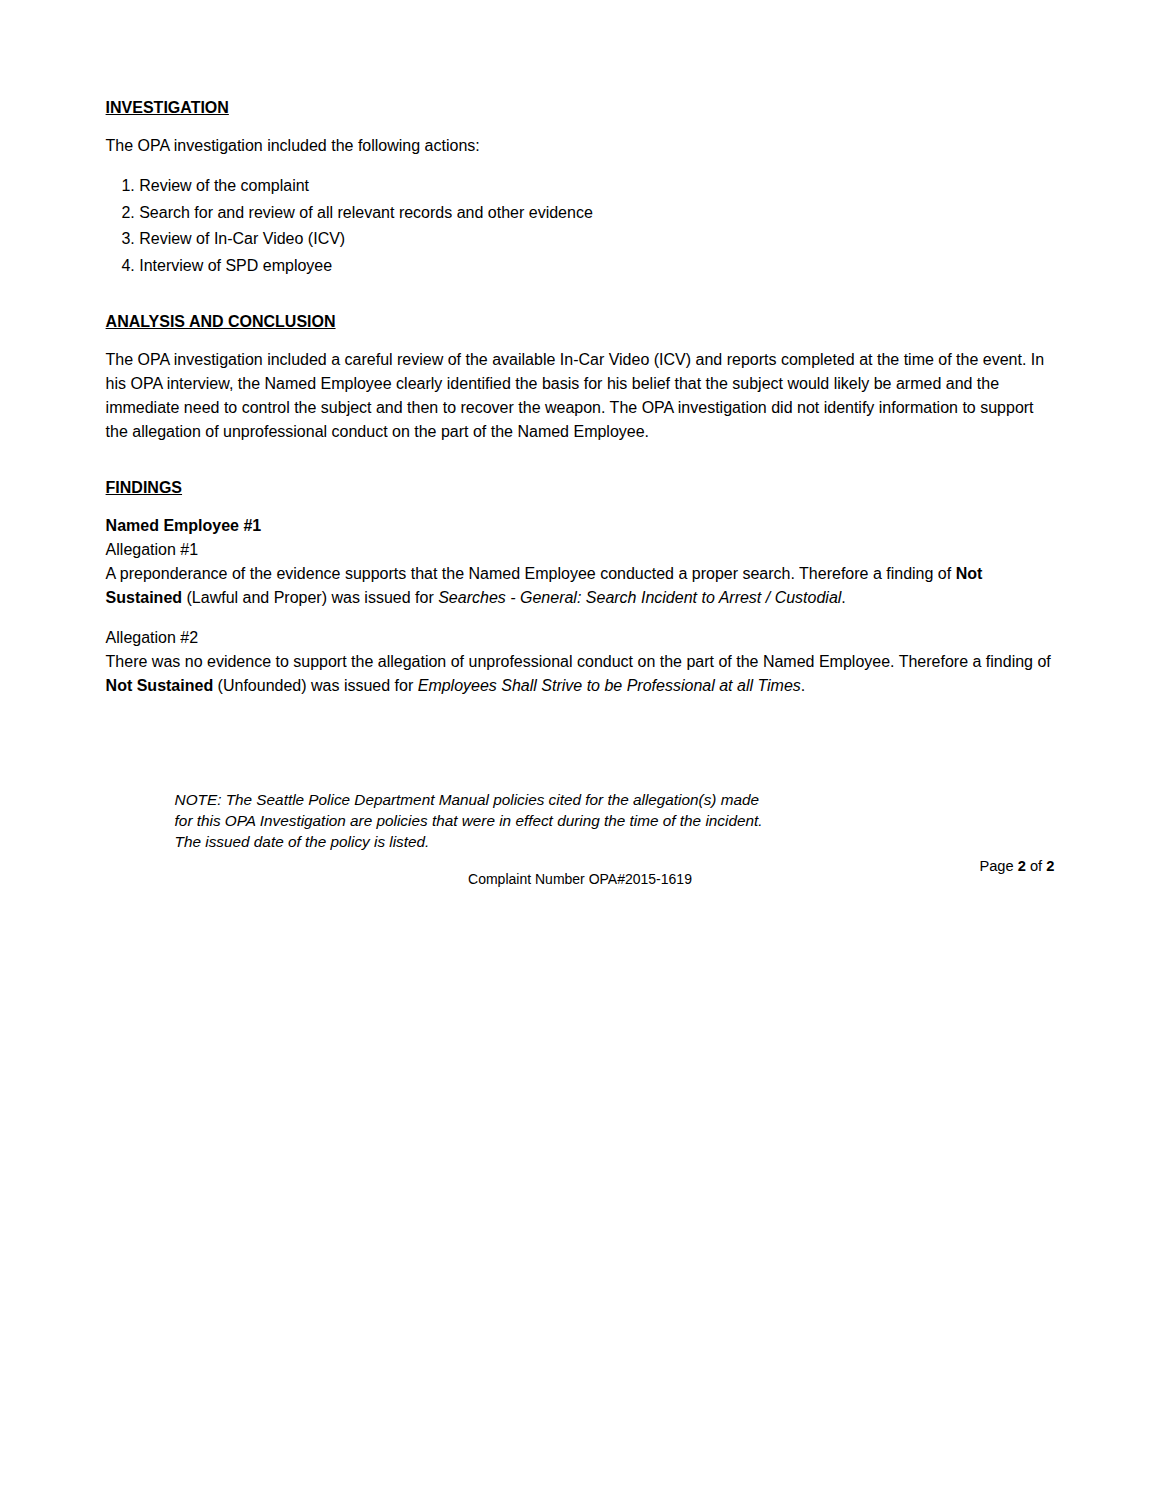INVESTIGATION
The OPA investigation included the following actions:
Review of the complaint
Search for and review of all relevant records and other evidence
Review of In-Car Video (ICV)
Interview of SPD employee
ANALYSIS AND CONCLUSION
The OPA investigation included a careful review of the available In-Car Video (ICV) and reports completed at the time of the event. In his OPA interview, the Named Employee clearly identified the basis for his belief that the subject would likely be armed and the immediate need to control the subject and then to recover the weapon. The OPA investigation did not identify information to support the allegation of unprofessional conduct on the part of the Named Employee.
FINDINGS
Named Employee #1
Allegation #1
A preponderance of the evidence supports that the Named Employee conducted a proper search. Therefore a finding of Not Sustained (Lawful and Proper) was issued for Searches - General: Search Incident to Arrest / Custodial.
Allegation #2
There was no evidence to support the allegation of unprofessional conduct on the part of the Named Employee. Therefore a finding of Not Sustained (Unfounded) was issued for Employees Shall Strive to be Professional at all Times.
NOTE: The Seattle Police Department Manual policies cited for the allegation(s) made
for this OPA Investigation are policies that were in effect during the time of the incident.
The issued date of the policy is listed.
Page 2 of 2
Complaint Number OPA#2015-1619